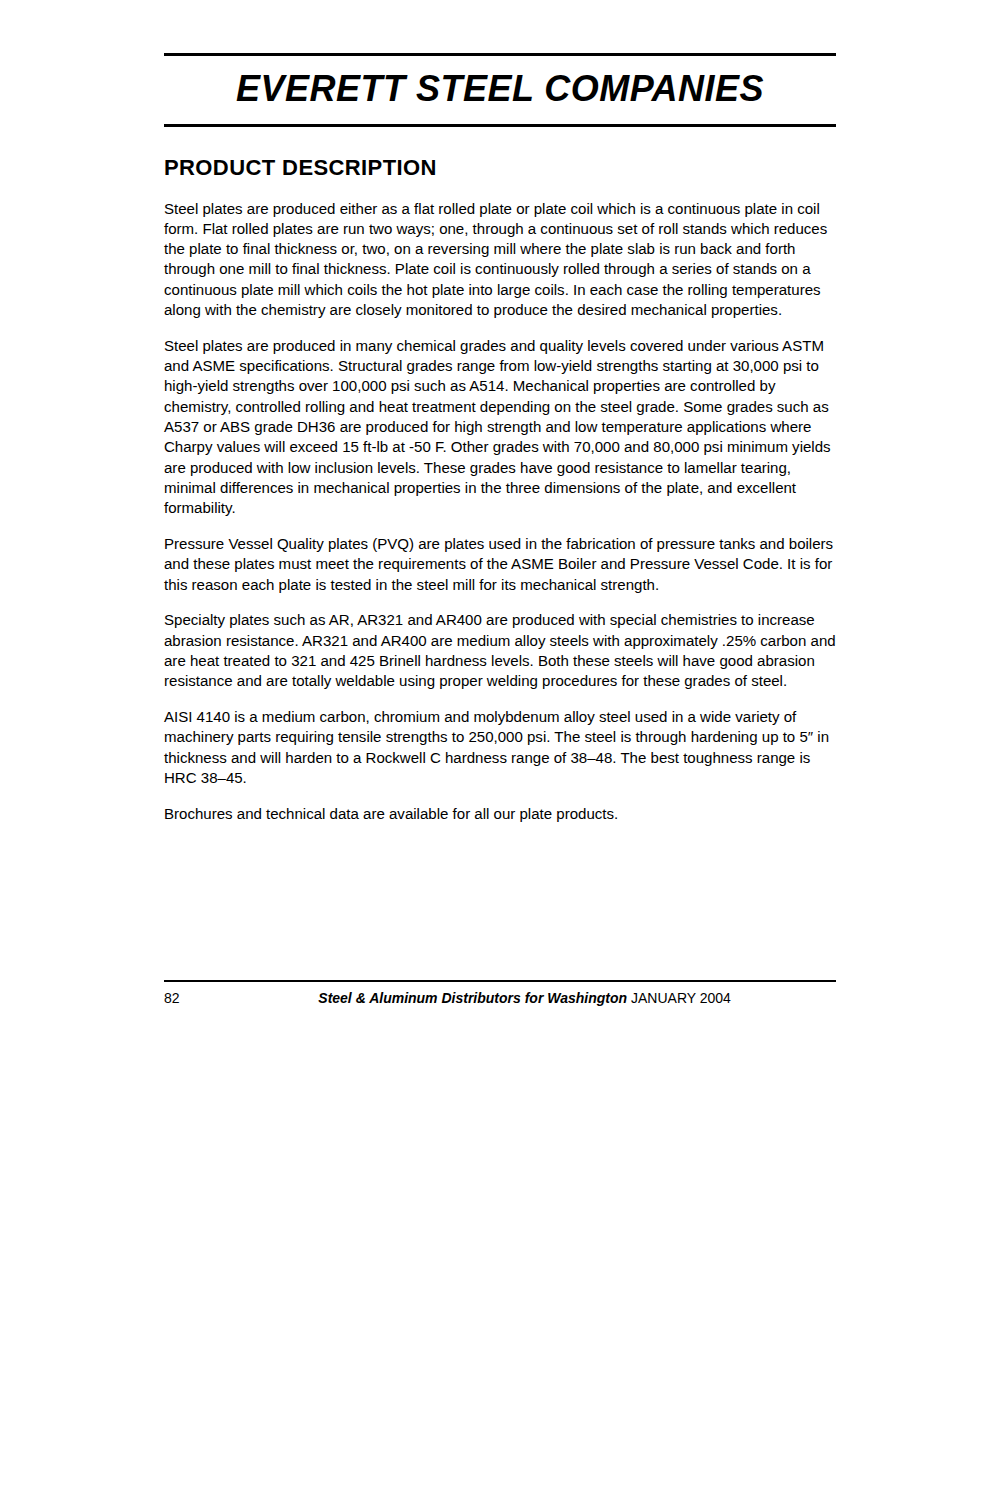EVERETT STEEL COMPANIES
PRODUCT DESCRIPTION
Steel plates are produced either as a flat rolled plate or plate coil which is a continuous plate in coil form. Flat rolled plates are run two ways; one, through a continuous set of roll stands which reduces the plate to final thickness or, two, on a reversing mill where the plate slab is run back and forth through one mill to final thickness. Plate coil is continuously rolled through a series of stands on a continuous plate mill which coils the hot plate into large coils. In each case the rolling temperatures along with the chemistry are closely monitored to produce the desired mechanical properties.
Steel plates are produced in many chemical grades and quality levels covered under various ASTM and ASME specifications. Structural grades range from low-yield strengths starting at 30,000 psi to high-yield strengths over 100,000 psi such as A514. Mechanical properties are controlled by chemistry, controlled rolling and heat treatment depending on the steel grade. Some grades such as A537 or ABS grade DH36 are produced for high strength and low temperature applications where Charpy values will exceed 15 ft-lb at -50 F. Other grades with 70,000 and 80,000 psi minimum yields are produced with low inclusion levels. These grades have good resistance to lamellar tearing, minimal differences in mechanical properties in the three dimensions of the plate, and excellent formability.
Pressure Vessel Quality plates (PVQ) are plates used in the fabrication of pressure tanks and boilers and these plates must meet the requirements of the ASME Boiler and Pressure Vessel Code. It is for this reason each plate is tested in the steel mill for its mechanical strength.
Specialty plates such as AR, AR321 and AR400 are produced with special chemistries to increase abrasion resistance. AR321 and AR400 are medium alloy steels with approximately .25% carbon and are heat treated to 321 and 425 Brinell hardness levels. Both these steels will have good abrasion resistance and are totally weldable using proper welding procedures for these grades of steel.
AISI 4140 is a medium carbon, chromium and molybdenum alloy steel used in a wide variety of machinery parts requiring tensile strengths to 250,000 psi. The steel is through hardening up to 5″ in thickness and will harden to a Rockwell C hardness range of 38–48. The best toughness range is HRC 38–45.
Brochures and technical data are available for all our plate products.
82 Steel & Aluminum Distributors for Washington JANUARY 2004